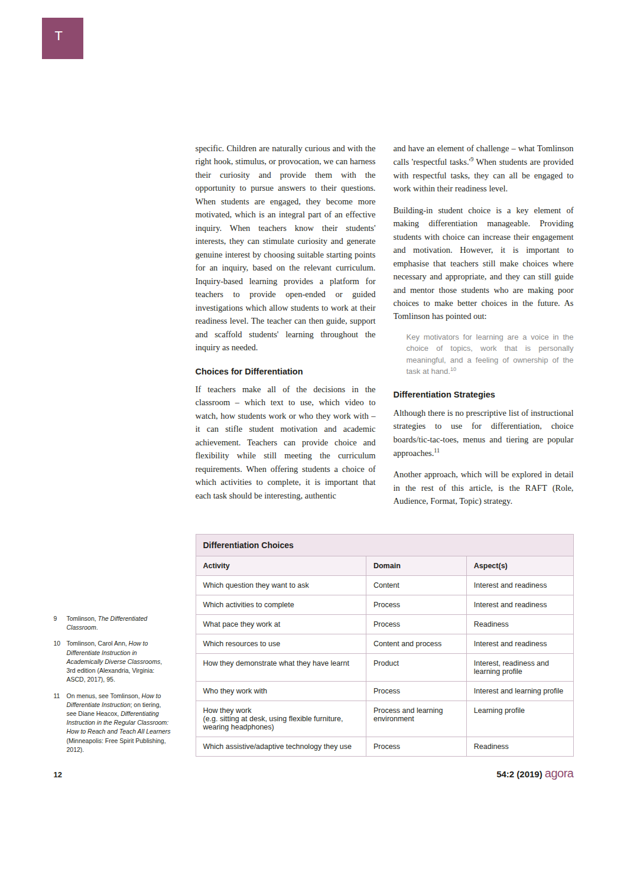T
specific. Children are naturally curious and with the right hook, stimulus, or provocation, we can harness their curiosity and provide them with the opportunity to pursue answers to their questions. When students are engaged, they become more motivated, which is an integral part of an effective inquiry. When teachers know their students' interests, they can stimulate curiosity and generate genuine interest by choosing suitable starting points for an inquiry, based on the relevant curriculum. Inquiry-based learning provides a platform for teachers to provide open-ended or guided investigations which allow students to work at their readiness level. The teacher can then guide, support and scaffold students' learning throughout the inquiry as needed.
Choices for Differentiation
If teachers make all of the decisions in the classroom – which text to use, which video to watch, how students work or who they work with – it can stifle student motivation and academic achievement. Teachers can provide choice and flexibility while still meeting the curriculum requirements. When offering students a choice of which activities to complete, it is important that each task should be interesting, authentic
and have an element of challenge – what Tomlinson calls 'respectful tasks.'9 When students are provided with respectful tasks, they can all be engaged to work within their readiness level.
Building-in student choice is a key element of making differentiation manageable. Providing students with choice can increase their engagement and motivation. However, it is important to emphasise that teachers still make choices where necessary and appropriate, and they can still guide and mentor those students who are making poor choices to make better choices in the future. As Tomlinson has pointed out:
Key motivators for learning are a voice in the choice of topics, work that is personally meaningful, and a feeling of ownership of the task at hand.10
Differentiation Strategies
Although there is no prescriptive list of instructional strategies to use for differentiation, choice boards/tic-tac-toes, menus and tiering are popular approaches.11
Another approach, which will be explored in detail in the rest of this article, is the RAFT (Role, Audience, Format, Topic) strategy.
Differentiation Choices
| Activity | Domain | Aspect(s) |
| --- | --- | --- |
| Which question they want to ask | Content | Interest and readiness |
| Which activities to complete | Process | Interest and readiness |
| What pace they work at | Process | Readiness |
| Which resources to use | Content and process | Interest and readiness |
| How they demonstrate what they have learnt | Product | Interest, readiness and learning profile |
| Who they work with | Process | Interest and learning profile |
| How they work (e.g. sitting at desk, using flexible furniture, wearing headphones) | Process and learning environment | Learning profile |
| Which assistive/adaptive technology they use | Process | Readiness |
9
Tomlinson, The Differentiated Classroom.
10
Tomlinson, Carol Ann, How to Differentiate Instruction in Academically Diverse Classrooms, 3rd edition (Alexandria, Virginia: ASCD, 2017), 95.
11
On menus, see Tomlinson, How to Differentiate Instruction; on tiering, see Diane Heacox, Differentiating Instruction in the Regular Classroom: How to Reach and Teach All Learners (Minneapolis: Free Spirit Publishing, 2012).
12
54:2 (2019) agora